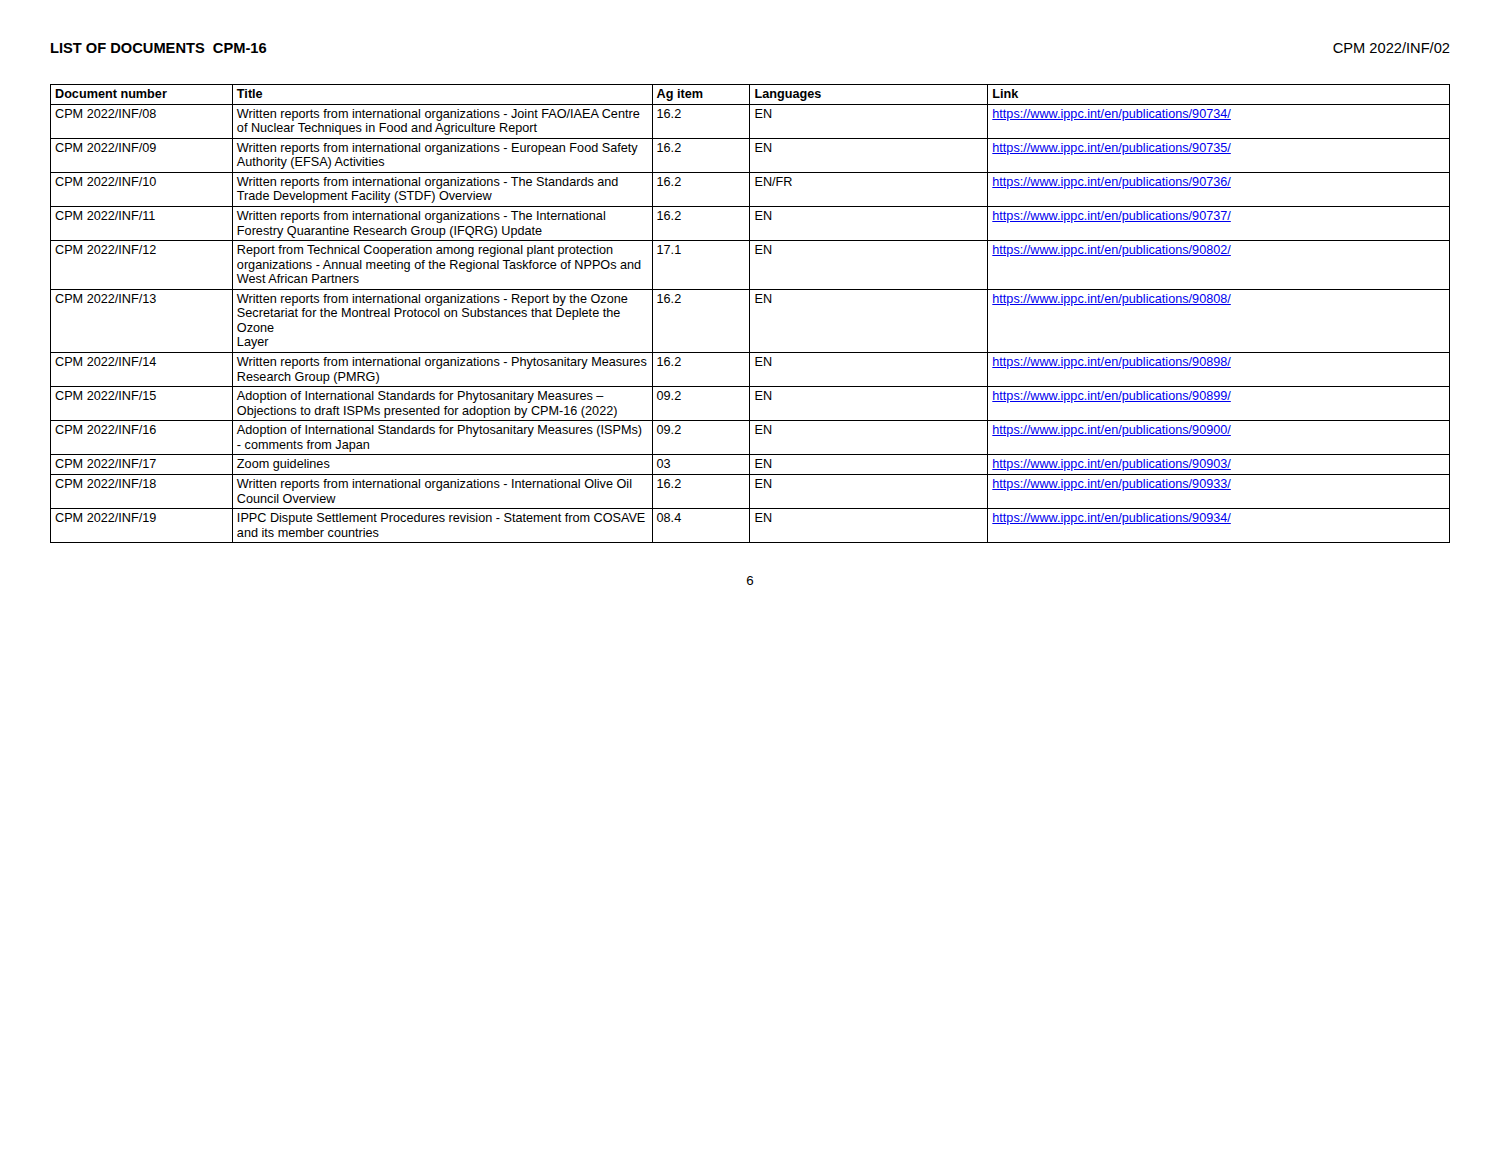LIST OF DOCUMENTS CPM-16
CPM 2022/INF/02
| Document number | Title | Ag item | Languages | Link |
| --- | --- | --- | --- | --- |
| CPM 2022/INF/08 | Written reports from international organizations - Joint FAO/IAEA Centre of Nuclear Techniques in Food and Agriculture Report | 16.2 | EN | https://www.ippc.int/en/publications/90734/ |
| CPM 2022/INF/09 | Written reports from international organizations - European Food Safety Authority (EFSA) Activities | 16.2 | EN | https://www.ippc.int/en/publications/90735/ |
| CPM 2022/INF/10 | Written reports from international organizations - The Standards and Trade Development Facility (STDF) Overview | 16.2 | EN/FR | https://www.ippc.int/en/publications/90736/ |
| CPM 2022/INF/11 | Written reports from international organizations - The International Forestry Quarantine Research Group (IFQRG) Update | 16.2 | EN | https://www.ippc.int/en/publications/90737/ |
| CPM 2022/INF/12 | Report from Technical Cooperation among regional plant protection organizations - Annual meeting of the Regional Taskforce of NPPOs and West African Partners | 17.1 | EN | https://www.ippc.int/en/publications/90802/ |
| CPM 2022/INF/13 | Written reports from international organizations - Report by the Ozone Secretariat for the Montreal Protocol on Substances that Deplete the Ozone Layer | 16.2 | EN | https://www.ippc.int/en/publications/90808/ |
| CPM 2022/INF/14 | Written reports from international organizations - Phytosanitary Measures Research Group (PMRG) | 16.2 | EN | https://www.ippc.int/en/publications/90898/ |
| CPM 2022/INF/15 | Adoption of International Standards for Phytosanitary Measures – Objections to draft ISPMs presented for adoption by CPM-16 (2022) | 09.2 | EN | https://www.ippc.int/en/publications/90899/ |
| CPM 2022/INF/16 | Adoption of International Standards for Phytosanitary Measures (ISPMs) - comments from Japan | 09.2 | EN | https://www.ippc.int/en/publications/90900/ |
| CPM 2022/INF/17 | Zoom guidelines | 03 | EN | https://www.ippc.int/en/publications/90903/ |
| CPM 2022/INF/18 | Written reports from international organizations - International Olive Oil Council Overview | 16.2 | EN | https://www.ippc.int/en/publications/90933/ |
| CPM 2022/INF/19 | IPPC Dispute Settlement Procedures revision - Statement from COSAVE and its member countries | 08.4 | EN | https://www.ippc.int/en/publications/90934/ |
6